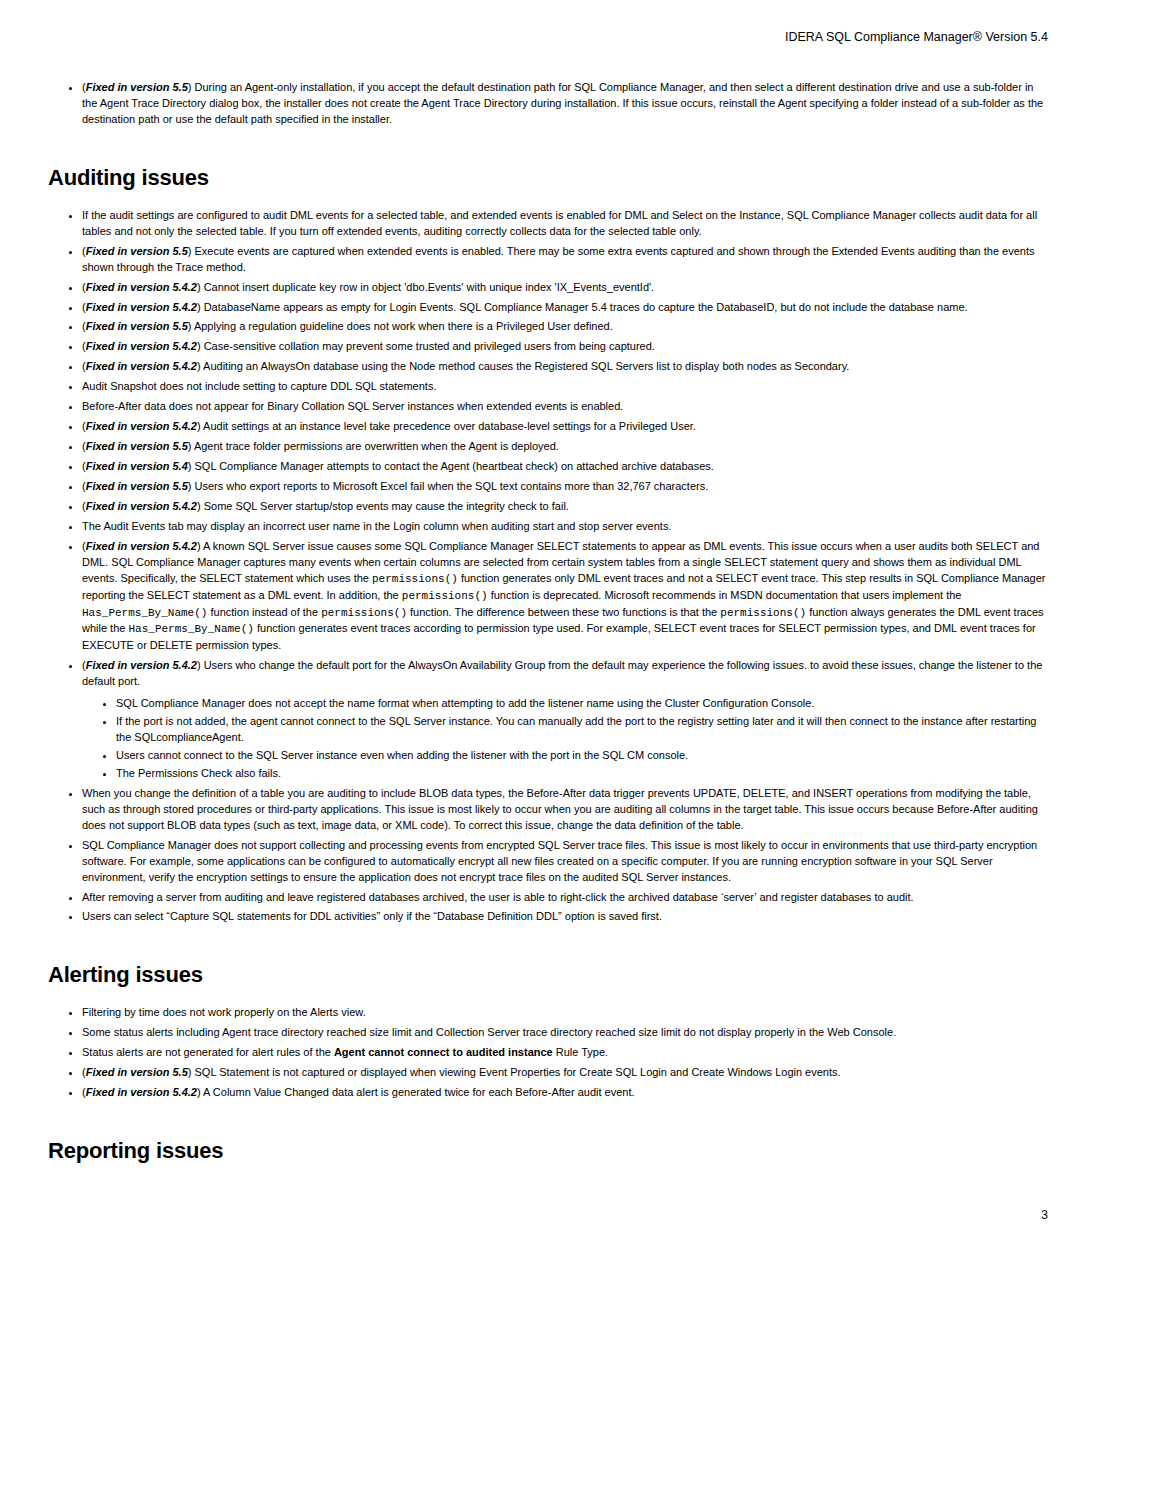IDERA SQL Compliance Manager® Version 5.4
(Fixed in version 5.5) During an Agent-only installation, if you accept the default destination path for SQL Compliance Manager, and then select a different destination drive and use a sub-folder in the Agent Trace Directory dialog box, the installer does not create the Agent Trace Directory during installation. If this issue occurs, reinstall the Agent specifying a folder instead of a sub-folder as the destination path or use the default path specified in the installer.
Auditing issues
If the audit settings are configured to audit DML events for a selected table, and extended events is enabled for DML and Select on the Instance, SQL Compliance Manager collects audit data for all tables and not only the selected table. If you turn off extended events, auditing correctly collects data for the selected table only.
(Fixed in version 5.5) Execute events are captured when extended events is enabled. There may be some extra events captured and shown through the Extended Events auditing than the events shown through the Trace method.
(Fixed in version 5.4.2) Cannot insert duplicate key row in object 'dbo.Events' with unique index 'IX_Events_eventId'.
(Fixed in version 5.4.2) DatabaseName appears as empty for Login Events. SQL Compliance Manager 5.4 traces do capture the DatabaseID, but do not include the database name.
(Fixed in version 5.5) Applying a regulation guideline does not work when there is a Privileged User defined.
(Fixed in version 5.4.2) Case-sensitive collation may prevent some trusted and privileged users from being captured.
(Fixed in version 5.4.2) Auditing an AlwaysOn database using the Node method causes the Registered SQL Servers list to display both nodes as Secondary.
Audit Snapshot does not include setting to capture DDL SQL statements.
Before-After data does not appear for Binary Collation SQL Server instances when extended events is enabled.
(Fixed in version 5.4.2) Audit settings at an instance level take precedence over database-level settings for a Privileged User.
(Fixed in version 5.5) Agent trace folder permissions are overwritten when the Agent is deployed.
(Fixed in version 5.4) SQL Compliance Manager attempts to contact the Agent (heartbeat check) on attached archive databases.
(Fixed in version 5.5) Users who export reports to Microsoft Excel fail when the SQL text contains more than 32,767 characters.
(Fixed in version 5.4.2) Some SQL Server startup/stop events may cause the integrity check to fail.
The Audit Events tab may display an incorrect user name in the Login column when auditing start and stop server events.
(Fixed in version 5.4.2) A known SQL Server issue causes some SQL Compliance Manager SELECT statements to appear as DML events. This issue occurs when a user audits both SELECT and DML. SQL Compliance Manager captures many events when certain columns are selected from certain system tables from a single SELECT statement query and shows them as individual DML events. Specifically, the SELECT statement which uses the permissions() function generates only DML event traces and not a SELECT event trace. This step results in SQL Compliance Manager reporting the SELECT statement as a DML event. In addition, the permissions() function is deprecated. Microsoft recommends in MSDN documentation that users implement the Has_Perms_By_Name() function instead of the permissions() function. The difference between these two functions is that the permissions() function always generates the DML event traces while the Has_Perms_By_Name() function generates event traces according to permission type used. For example, SELECT event traces for SELECT permission types, and DML event traces for EXECUTE or DELETE permission types.
(Fixed in version 5.4.2) Users who change the default port for the AlwaysOn Availability Group from the default may experience the following issues. to avoid these issues, change the listener to the default port.
SQL Compliance Manager does not accept the name format when attempting to add the listener name using the Cluster Configuration Console.
If the port is not added, the agent cannot connect to the SQL Server instance. You can manually add the port to the registry setting later and it will then connect to the instance after restarting the SQLcomplianceAgent.
Users cannot connect to the SQL Server instance even when adding the listener with the port in the SQL CM console.
The Permissions Check also fails.
When you change the definition of a table you are auditing to include BLOB data types, the Before-After data trigger prevents UPDATE, DELETE, and INSERT operations from modifying the table, such as through stored procedures or third-party applications. This issue is most likely to occur when you are auditing all columns in the target table. This issue occurs because Before-After auditing does not support BLOB data types (such as text, image data, or XML code). To correct this issue, change the data definition of the table.
SQL Compliance Manager does not support collecting and processing events from encrypted SQL Server trace files. This issue is most likely to occur in environments that use third-party encryption software. For example, some applications can be configured to automatically encrypt all new files created on a specific computer. If you are running encryption software in your SQL Server environment, verify the encryption settings to ensure the application does not encrypt trace files on the audited SQL Server instances.
After removing a server from auditing and leave registered databases archived, the user is able to right-click the archived database ‘server’ and register databases to audit.
Users can select “Capture SQL statements for DDL activities” only if the “Database Definition DDL” option is saved first.
Alerting issues
Filtering by time does not work properly on the Alerts view.
Some status alerts including Agent trace directory reached size limit and Collection Server trace directory reached size limit do not display properly in the Web Console.
Status alerts are not generated for alert rules of the Agent cannot connect to audited instance Rule Type.
(Fixed in version 5.5) SQL Statement is not captured or displayed when viewing Event Properties for Create SQL Login and Create Windows Login events.
(Fixed in version 5.4.2) A Column Value Changed data alert is generated twice for each Before-After audit event.
Reporting issues
3